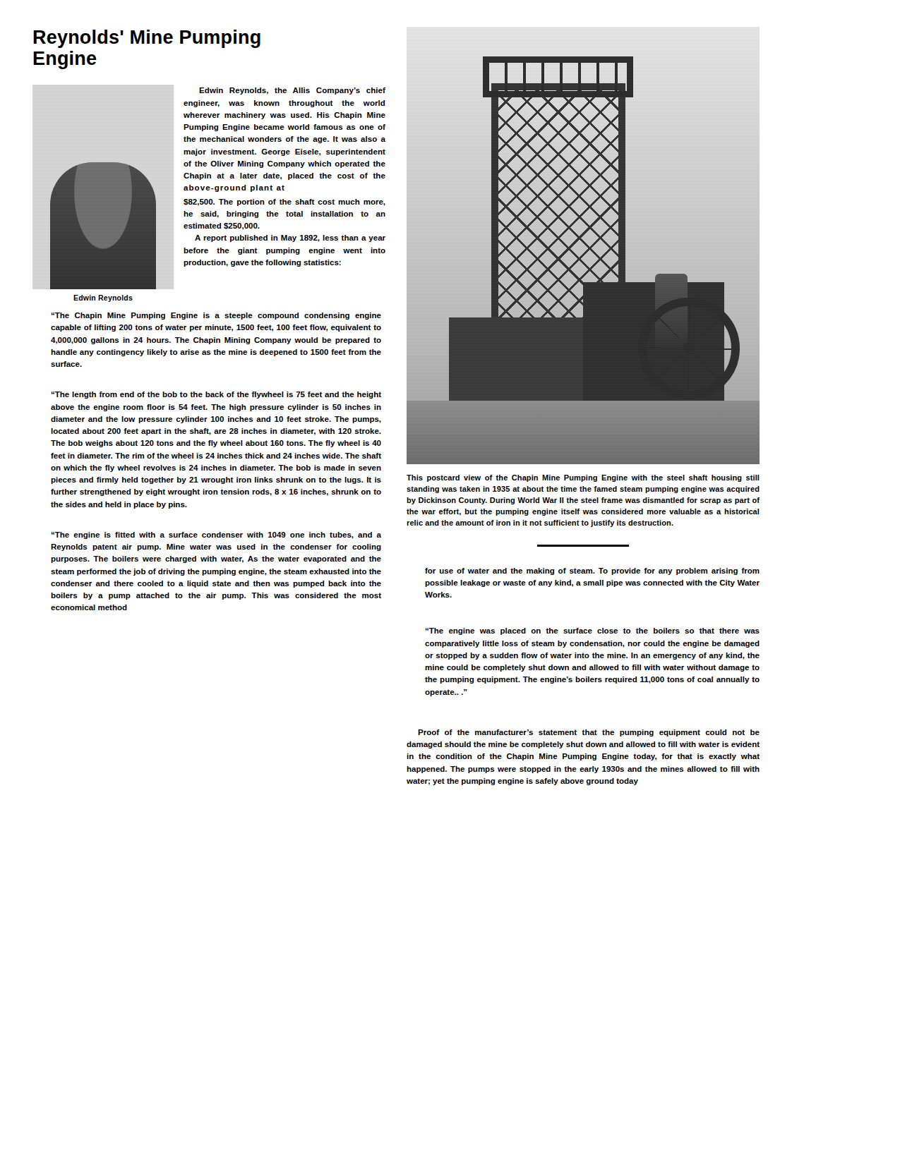Reynolds' Mine Pumping
Engine
Edwin Reynolds
Edwin Reynolds, the Allis Company’s chief engineer, was known throughout the world wherever machinery was used. His Chapin Mine Pumping Engine became world famous as one of the mechanical wonders of the age. It was also a major investment. George Eisele, superintendent of the Oliver Mining Company which operated the Chapin at a later date, placed the cost of the above-ground plant at
$82,500. The portion of the shaft cost much more, he said, bringing the total installation to an estimated $250,000.
A report published in May 1892, less than a year before the giant pumping engine went into production, gave the following statistics:
“The Chapin Mine Pumping Engine is a steeple compound condensing engine capable of lifting 200 tons of water per minute, 1500 feet, 100 feet flow, equivalent to 4,000,000 gallons in 24 hours. The Chapin Mining Company would be prepared to handle any contingency likely to arise as the mine is deepened to 1500 feet from the surface.
“The length from end of the bob to the back of the flywheel is 75 feet and the height above the engine room floor is 54 feet. The high pressure cylinder is 50 inches in diameter and the low pressure cylinder 100 inches and 10 feet stroke. The pumps, located about 200 feet apart in the shaft, are 28 inches in diameter, with 120 stroke. The bob weighs about 120 tons and the fly wheel about 160 tons. The fly wheel is 40 feet in diameter. The rim of the wheel is 24 inches thick and 24 inches wide. The shaft on which the fly wheel revolves is 24 inches in diameter. The bob is made in seven pieces and firmly held together by 21 wrought iron links shrunk on to the lugs. It is further strengthened by eight wrought iron tension rods, 8 x 16 inches, shrunk on to the sides and held in place by pins.
“The engine is fitted with a surface condenser with 1049 one inch tubes, and a Reynolds patent air pump. Mine water was used in the condenser for cooling purposes. The boilers were charged with water, As the water evaporated and the steam performed the job of driving the pumping engine, the steam exhausted into the condenser and there cooled to a liquid state and then was pumped back into the boilers by a pump attached to the air pump. This was considered the most economical method
This postcard view of the Chapin Mine Pumping Engine with the steel shaft housing still standing was taken in 1935 at about the time the famed steam pumping engine was acquired by Dickinson County. During World War II the steel frame was dismantled for scrap as part of the war effort, but the pumping engine itself was considered more valuable as a historical relic and the amount of iron in it not sufficient to justify its destruction.
for use of water and the making of steam. To provide for any problem arising from possible leakage or waste of any kind, a small pipe was connected with the City Water Works.
“The engine was placed on the surface close to the boilers so that there was comparatively little loss of steam by condensation, nor could the engine be damaged or stopped by a sudden flow of water into the mine. In an emergency of any kind, the mine could be completely shut down and allowed to fill with water without damage to the pumping equipment. The engine’s boilers required 11,000 tons of coal annually to operate.. .”
Proof of the manufacturer’s statement that the pumping equipment could not be damaged should the mine be completely shut down and allowed to fill with water is evident in the condition of the Chapin Mine Pumping Engine today, for that is exactly what happened. The pumps were stopped in the early 1930s and the mines allowed to fill with water; yet the pumping engine is safely above ground today